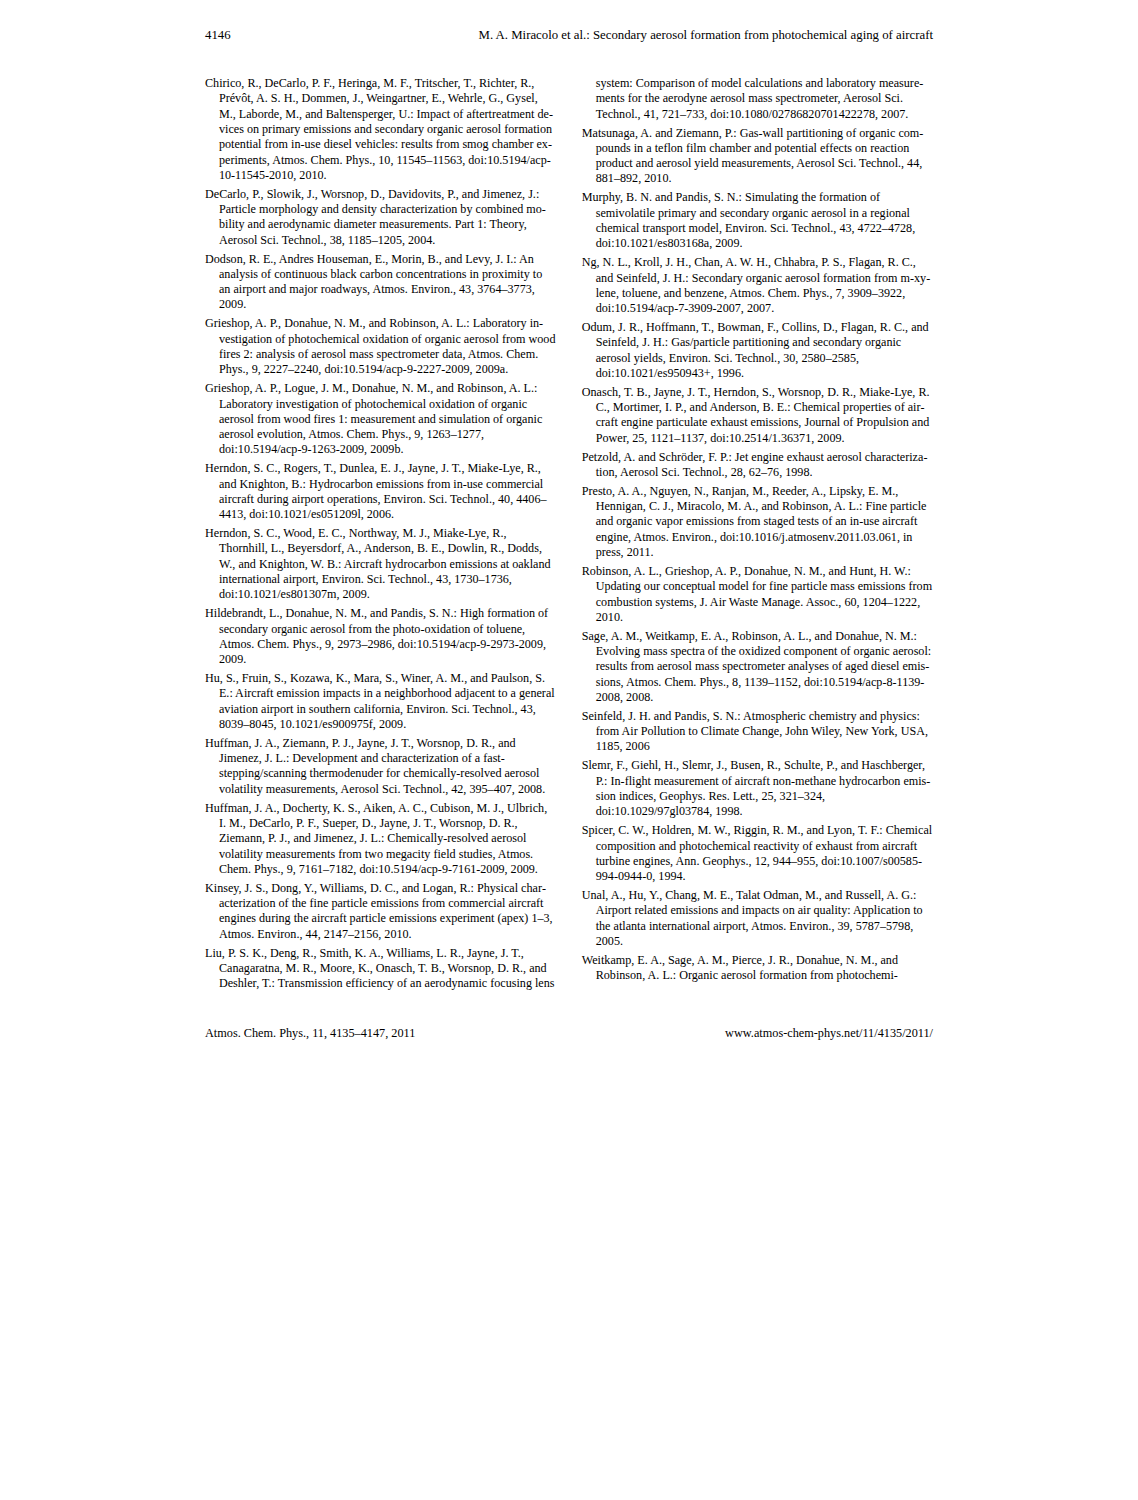4146 M. A. Miracolo et al.: Secondary aerosol formation from photochemical aging of aircraft
Chirico, R., DeCarlo, P. F., Heringa, M. F., Tritscher, T., Richter, R., Prévôt, A. S. H., Dommen, J., Weingartner, E., Wehrle, G., Gysel, M., Laborde, M., and Baltensperger, U.: Impact of aftertreatment devices on primary emissions and secondary organic aerosol formation potential from in-use diesel vehicles: results from smog chamber experiments, Atmos. Chem. Phys., 10, 11545–11563, doi:10.5194/acp-10-11545-2010, 2010.
DeCarlo, P., Slowik, J., Worsnop, D., Davidovits, P., and Jimenez, J.: Particle morphology and density characterization by combined mobility and aerodynamic diameter measurements. Part 1: Theory, Aerosol Sci. Technol., 38, 1185–1205, 2004.
Dodson, R. E., Andres Houseman, E., Morin, B., and Levy, J. I.: An analysis of continuous black carbon concentrations in proximity to an airport and major roadways, Atmos. Environ., 43, 3764–3773, 2009.
Grieshop, A. P., Donahue, N. M., and Robinson, A. L.: Laboratory investigation of photochemical oxidation of organic aerosol from wood fires 2: analysis of aerosol mass spectrometer data, Atmos. Chem. Phys., 9, 2227–2240, doi:10.5194/acp-9-2227-2009, 2009a.
Grieshop, A. P., Logue, J. M., Donahue, N. M., and Robinson, A. L.: Laboratory investigation of photochemical oxidation of organic aerosol from wood fires 1: measurement and simulation of organic aerosol evolution, Atmos. Chem. Phys., 9, 1263–1277, doi:10.5194/acp-9-1263-2009, 2009b.
Herndon, S. C., Rogers, T., Dunlea, E. J., Jayne, J. T., Miake-Lye, R., and Knighton, B.: Hydrocarbon emissions from in-use commercial aircraft during airport operations, Environ. Sci. Technol., 40, 4406–4413, doi:10.1021/es051209l, 2006.
Herndon, S. C., Wood, E. C., Northway, M. J., Miake-Lye, R., Thornhill, L., Beyersdorf, A., Anderson, B. E., Dowlin, R., Dodds, W., and Knighton, W. B.: Aircraft hydrocarbon emissions at oakland international airport, Environ. Sci. Technol., 43, 1730–1736, doi:10.1021/es801307m, 2009.
Hildebrandt, L., Donahue, N. M., and Pandis, S. N.: High formation of secondary organic aerosol from the photo-oxidation of toluene, Atmos. Chem. Phys., 9, 2973–2986, doi:10.5194/acp-9-2973-2009, 2009.
Hu, S., Fruin, S., Kozawa, K., Mara, S., Winer, A. M., and Paulson, S. E.: Aircraft emission impacts in a neighborhood adjacent to a general aviation airport in southern california, Environ. Sci. Technol., 43, 8039–8045, 10.1021/es900975f, 2009.
Huffman, J. A., Ziemann, P. J., Jayne, J. T., Worsnop, D. R., and Jimenez, J. L.: Development and characterization of a fast-stepping/scanning thermodenuder for chemically-resolved aerosol volatility measurements, Aerosol Sci. Technol., 42, 395–407, 2008.
Huffman, J. A., Docherty, K. S., Aiken, A. C., Cubison, M. J., Ulbrich, I. M., DeCarlo, P. F., Sueper, D., Jayne, J. T., Worsnop, D. R., Ziemann, P. J., and Jimenez, J. L.: Chemically-resolved aerosol volatility measurements from two megacity field studies, Atmos. Chem. Phys., 9, 7161–7182, doi:10.5194/acp-9-7161-2009, 2009.
Kinsey, J. S., Dong, Y., Williams, D. C., and Logan, R.: Physical characterization of the fine particle emissions from commercial aircraft engines during the aircraft particle emissions experiment (apex) 1–3, Atmos. Environ., 44, 2147–2156, 2010.
Liu, P. S. K., Deng, R., Smith, K. A., Williams, L. R., Jayne, J. T., Canagaratna, M. R., Moore, K., Onasch, T. B., Worsnop, D. R., and Deshler, T.: Transmission efficiency of an aerodynamic focusing lens system: Comparison of model calculations and laboratory measurements for the aerodyne aerosol mass spectrometer, Aerosol Sci. Technol., 41, 721–733, doi:10.1080/02786820701422278, 2007.
Matsunaga, A. and Ziemann, P.: Gas-wall partitioning of organic compounds in a teflon film chamber and potential effects on reaction product and aerosol yield measurements, Aerosol Sci. Technol., 44, 881–892, 2010.
Murphy, B. N. and Pandis, S. N.: Simulating the formation of semivolatile primary and secondary organic aerosol in a regional chemical transport model, Environ. Sci. Technol., 43, 4722–4728, doi:10.1021/es803168a, 2009.
Ng, N. L., Kroll, J. H., Chan, A. W. H., Chhabra, P. S., Flagan, R. C., and Seinfeld, J. H.: Secondary organic aerosol formation from m-xylene, toluene, and benzene, Atmos. Chem. Phys., 7, 3909–3922, doi:10.5194/acp-7-3909-2007, 2007.
Odum, J. R., Hoffmann, T., Bowman, F., Collins, D., Flagan, R. C., and Seinfeld, J. H.: Gas/particle partitioning and secondary organic aerosol yields, Environ. Sci. Technol., 30, 2580–2585, doi:10.1021/es950943+, 1996.
Onasch, T. B., Jayne, J. T., Herndon, S., Worsnop, D. R., Miake-Lye, R. C., Mortimer, I. P., and Anderson, B. E.: Chemical properties of aircraft engine particulate exhaust emissions, Journal of Propulsion and Power, 25, 1121–1137, doi:10.2514/1.36371, 2009.
Petzold, A. and Schröder, F. P.: Jet engine exhaust aerosol characterization, Aerosol Sci. Technol., 28, 62–76, 1998.
Presto, A. A., Nguyen, N., Ranjan, M., Reeder, A., Lipsky, E. M., Hennigan, C. J., Miracolo, M. A., and Robinson, A. L.: Fine particle and organic vapor emissions from staged tests of an in-use aircraft engine, Atmos. Environ., doi:10.1016/j.atmosenv.2011.03.061, in press, 2011.
Robinson, A. L., Grieshop, A. P., Donahue, N. M., and Hunt, H. W.: Updating our conceptual model for fine particle mass emissions from combustion systems, J. Air Waste Manage. Assoc., 60, 1204–1222, 2010.
Sage, A. M., Weitkamp, E. A., Robinson, A. L., and Donahue, N. M.: Evolving mass spectra of the oxidized component of organic aerosol: results from aerosol mass spectrometer analyses of aged diesel emissions, Atmos. Chem. Phys., 8, 1139–1152, doi:10.5194/acp-8-1139-2008, 2008.
Seinfeld, J. H. and Pandis, S. N.: Atmospheric chemistry and physics: from Air Pollution to Climate Change, John Wiley, New York, USA, 1185, 2006
Slemr, F., Giehl, H., Slemr, J., Busen, R., Schulte, P., and Haschberger, P.: In-flight measurement of aircraft non-methane hydrocarbon emission indices, Geophys. Res. Lett., 25, 321–324, doi:10.1029/97gl03784, 1998.
Spicer, C. W., Holdren, M. W., Riggin, R. M., and Lyon, T. F.: Chemical composition and photochemical reactivity of exhaust from aircraft turbine engines, Ann. Geophys., 12, 944–955, doi:10.1007/s00585-994-0944-0, 1994.
Unal, A., Hu, Y., Chang, M. E., Talat Odman, M., and Russell, A. G.: Airport related emissions and impacts on air quality: Application to the atlanta international airport, Atmos. Environ., 39, 5787–5798, 2005.
Weitkamp, E. A., Sage, A. M., Pierce, J. R., Donahue, N. M., and Robinson, A. L.: Organic aerosol formation from photochemi-
Atmos. Chem. Phys., 11, 4135–4147, 2011 www.atmos-chem-phys.net/11/4135/2011/